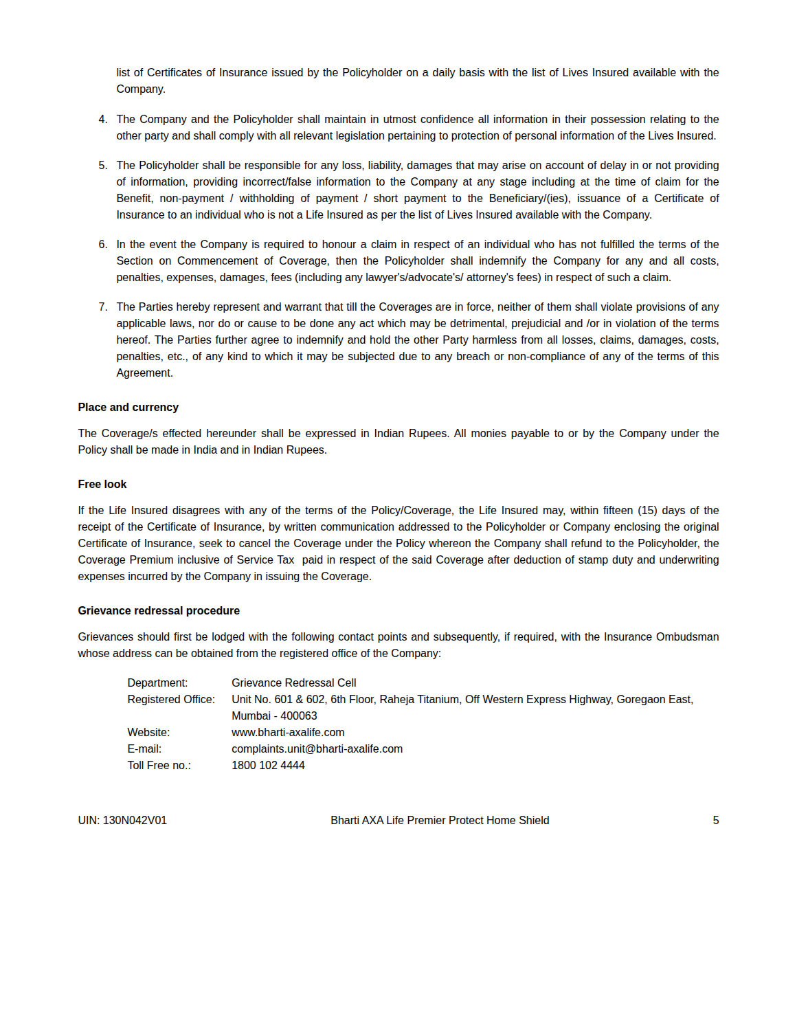list of Certificates of Insurance issued by the Policyholder on a daily basis with the list of Lives Insured available with the Company.
The Company and the Policyholder shall maintain in utmost confidence all information in their possession relating to the other party and shall comply with all relevant legislation pertaining to protection of personal information of the Lives Insured.
The Policyholder shall be responsible for any loss, liability, damages that may arise on account of delay in or not providing of information, providing incorrect/false information to the Company at any stage including at the time of claim for the Benefit, non-payment / withholding of payment / short payment to the Beneficiary/(ies), issuance of a Certificate of Insurance to an individual who is not a Life Insured as per the list of Lives Insured available with the Company.
In the event the Company is required to honour a claim in respect of an individual who has not fulfilled the terms of the Section on Commencement of Coverage, then the Policyholder shall indemnify the Company for any and all costs, penalties, expenses, damages, fees (including any lawyer's/advocate's/ attorney's fees) in respect of such a claim.
The Parties hereby represent and warrant that till the Coverages are in force, neither of them shall violate provisions of any applicable laws, nor do or cause to be done any act which may be detrimental, prejudicial and /or in violation of the terms hereof. The Parties further agree to indemnify and hold the other Party harmless from all losses, claims, damages, costs, penalties, etc., of any kind to which it may be subjected due to any breach or non-compliance of any of the terms of this Agreement.
Place and currency
The Coverage/s effected hereunder shall be expressed in Indian Rupees. All monies payable to or by the Company under the Policy shall be made in India and in Indian Rupees.
Free look
If the Life Insured disagrees with any of the terms of the Policy/Coverage, the Life Insured may, within fifteen (15) days of the receipt of the Certificate of Insurance, by written communication addressed to the Policyholder or Company enclosing the original Certificate of Insurance, seek to cancel the Coverage under the Policy whereon the Company shall refund to the Policyholder, the Coverage Premium inclusive of Service Tax paid in respect of the said Coverage after deduction of stamp duty and underwriting expenses incurred by the Company in issuing the Coverage.
Grievance redressal procedure
Grievances should first be lodged with the following contact points and subsequently, if required, with the Insurance Ombudsman whose address can be obtained from the registered office of the Company:
| Department: | Grievance Redressal Cell |
| Registered Office: | Unit No. 601 & 602, 6th Floor, Raheja Titanium, Off Western Express Highway, Goregaon East, Mumbai - 400063 |
| Website: | www.bharti-axalife.com |
| E-mail: | complaints.unit@bharti-axalife.com |
| Toll Free no.: | 1800 102 4444 |
UIN: 130N042V01
Bharti AXA Life Premier Protect Home Shield
5